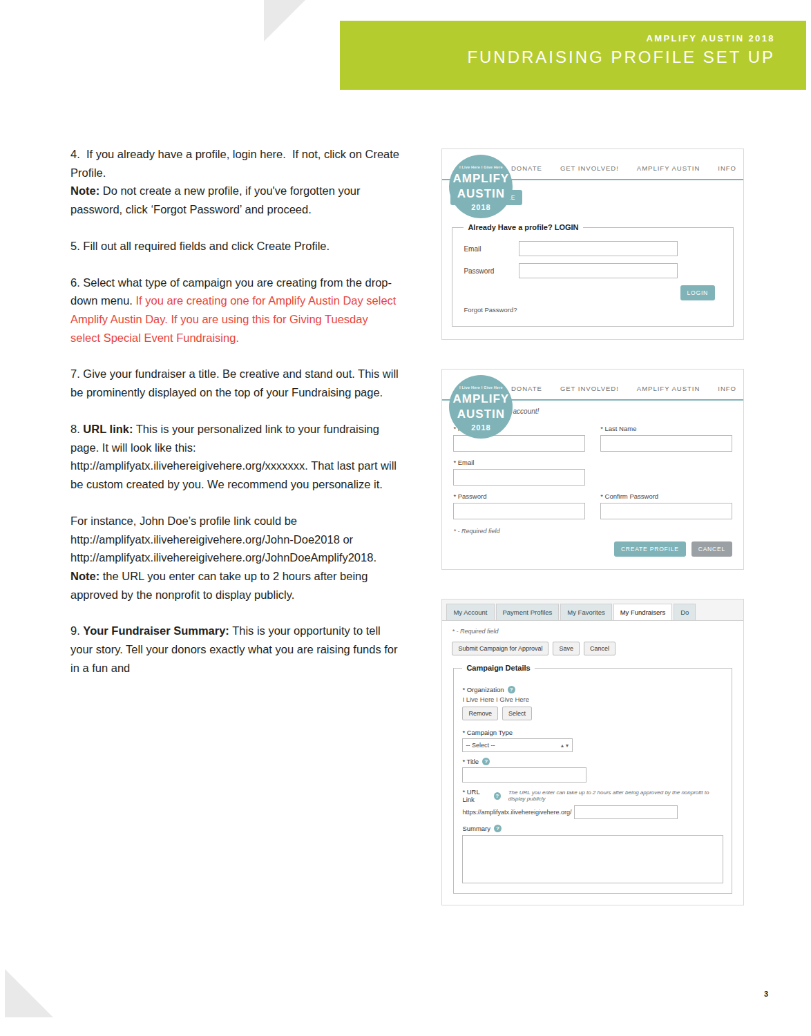AMPLIFY AUSTIN 2018
FUNDRAISING PROFILE SET UP
4. If you already have a profile, login here. If not, click on Create Profile.
Note: Do not create a new profile, if you've forgotten your password, click ‘Forgot Password’ and proceed.
5. Fill out all required fields and click Create Profile.
6. Select what type of campaign you are creating from the drop-down menu. If you are creating one for Amplify Austin Day select Amplify Austin Day. If you are using this for Giving Tuesday select Special Event Fundraising.
7. Give your fundraiser a title. Be creative and stand out. This will be prominently displayed on the top of your Fundraising page.
8. URL link: This is your personalized link to your fundraising page. It will look like this: http://amplifyatx.ilivehereigivehere.org/xxxxxxx. That last part will be custom created by you. We recommend you personalize it.
For instance, John Doe’s profile link could be http://amplifyatx.ilivehereigivehere.org/John-Doe2018 or http://amplifyatx.ilivehereigivehere.org/JohnDoeAmplify2018.
Note: the URL you enter can take up to 2 hours after being approved by the nonprofit to display publicly.
9. Your Fundraiser Summary: This is your opportunity to tell your story. Tell your donors exactly what you are raising funds for in a fun and
I Live Here I Give Here AMPLIFY AUSTIN 2018
DONATE GET INVOLVED! AMPLIFY AUSTIN INFO
CREATE PROFILE
Already Have a profile? LOGIN
Email
Password
LOGIN
Forgot Password?
I Live Here I Give Here AMPLIFY AUSTIN 2018
DONATE GET INVOLVED! AMPLIFY AUSTIN INFO
Please create your account!
* First Name
* Last Name
* Email
* Password
* Confirm Password
* - Required field
CREATE PROFILE CANCEL
My Account Payment Profiles My Favorites My Fundraisers Do
* - Required field
Submit Campaign for Approval Save Cancel
Campaign Details
* Organization ?
I Live Here I Give Here
Remove Select
* Campaign Type
-- Select --▲▼
* Title ?
* URL Link ?The URL you enter can take up to 2 hours after being approved by the nonprofit to display publicly
https://amplifyatx.ilivehereigivehere.org/
Summary ?
3